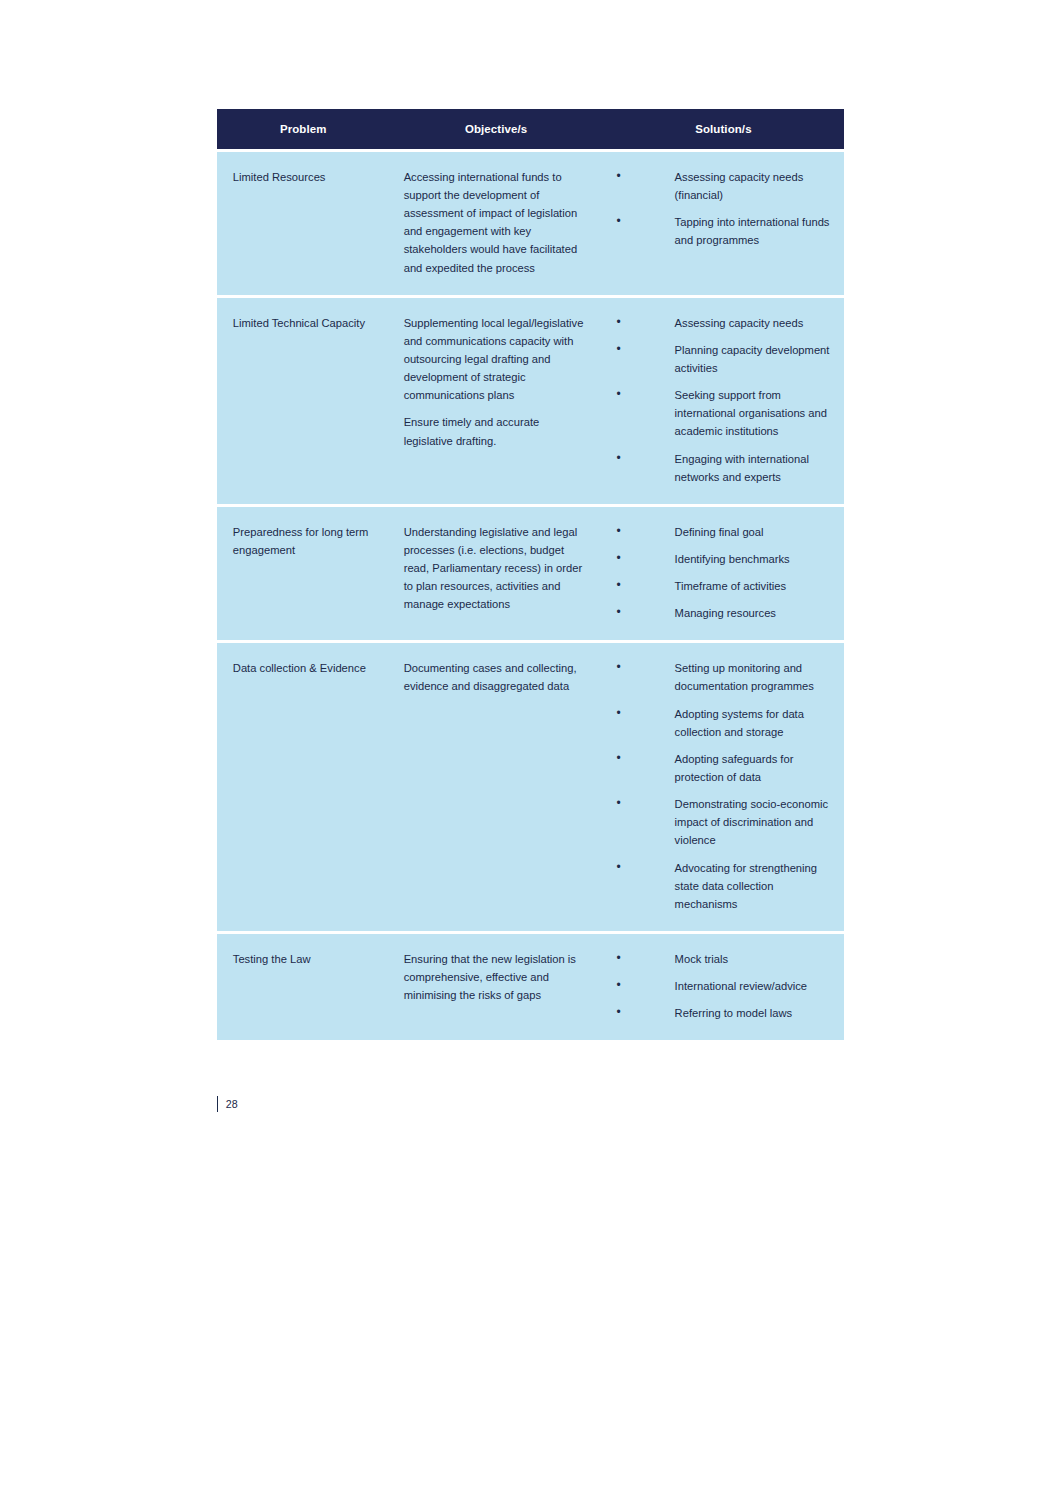| Problem | Objective/s | Solution/s |
| --- | --- | --- |
| Limited Resources | Accessing international funds to support the development of assessment of impact of legislation and engagement with key stakeholders would have facilitated and expedited the process | Assessing capacity needs (financial) Tapping into international funds and programmes |
| Limited Technical Capacity | Supplementing local legal/legislative and communications capacity with outsourcing legal drafting and development of strategic communications plans Ensure timely and accurate legislative drafting. | Assessing capacity needs Planning capacity development activities Seeking support from international organisations and academic institutions Engaging with international networks and experts |
| Preparedness for long term engagement | Understanding legislative and legal processes (i.e. elections, budget read, Parliamentary recess) in order to plan resources, activities and manage expectations | Defining final goal Identifying benchmarks Timeframe of activities Managing resources |
| Data collection & Evidence | Documenting cases and collecting, evidence and disaggregated data | Setting up monitoring and documentation programmes Adopting systems for data collection and storage Adopting safeguards for protection of data Demonstrating socio-economic impact of discrimination and violence Advocating for strengthening state data collection mechanisms |
| Testing the Law | Ensuring that the new legislation is comprehensive, effective and minimising the risks of gaps | Mock trials International review/advice Referring to model laws |
28